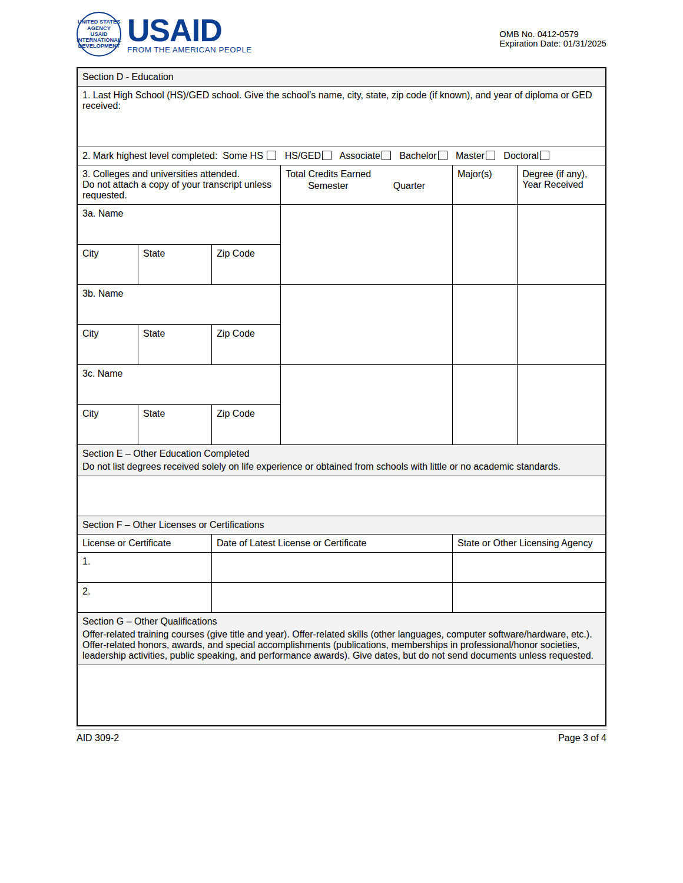UNITED STATES AGENCY
USAID
INTERNATIONAL
DEVELOPMENT
USAID
FROM THE AMERICAN PEOPLE
OMB No. 0412-0579
Expiration Date: 01/31/2025
| Section D - Education |
| 1. Last High School (HS)/GED school. Give the school’s name, city, state, zip code (if known), and year of diploma or GED received: |
| 2. Mark highest level completed: Some HS HS/GED Associate Bachelor Master Doctoral |
| 3. Colleges and universities attended. Do not attach a copy of your transcript unless requested. | Total Credits Earned Semester Quarter | Major(s) | Degree (if any), Year Received |
| 3a. Name | | | |
| City | State | Zip Code |
| 3b. Name | | | |
| City | State | Zip Code |
| 3c. Name | | | |
| City | State | Zip Code |
| Section E – Other Education Completed Do not list degrees received solely on life experience or obtained from schools with little or no academic standards. |
| Section F – Other Licenses or Certifications |
| License or Certificate | Date of Latest License or Certificate | State or Other Licensing Agency |
| 1. | | |
| 2. | | |
| Section G – Other Qualifications Offer-related training courses (give title and year). Offer-related skills (other languages, computer software/hardware, etc.). Offer-related honors, awards, and special accomplishments (publications, memberships in professional/honor societies, leadership activities, public speaking, and performance awards). Give dates, but do not send documents unless requested. |
AID 309-2
Page 3 of 4